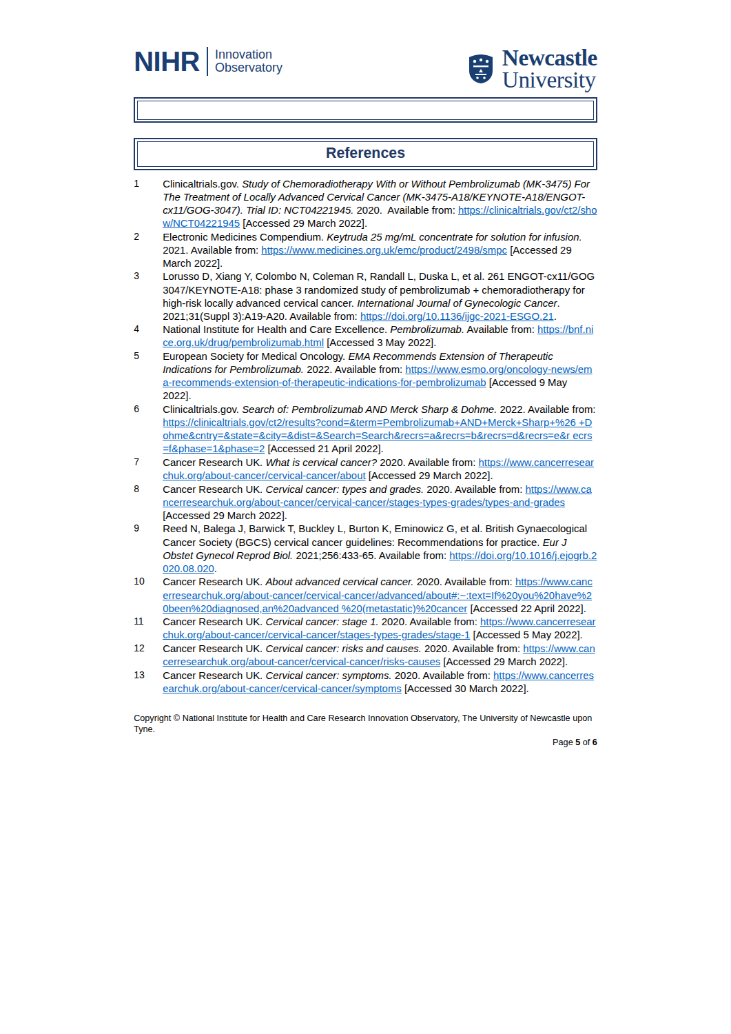NIHR
Innovation
Observatory
Newcastle
University
References
1
Clinicaltrials.gov. Study of Chemoradiotherapy With or Without Pembrolizumab (MK-3475) For The Treatment of Locally Advanced Cervical Cancer (MK-3475-A18/KEYNOTE-A18/ENGOT-cx11/GOG-3047). Trial ID: NCT04221945. 2020. Available from: https://clinicaltrials.gov/ct2/show/NCT04221945 [Accessed 29 March 2022].
2
Electronic Medicines Compendium. Keytruda 25 mg/mL concentrate for solution for infusion. 2021. Available from: https://www.medicines.org.uk/emc/product/2498/smpc [Accessed 29 March 2022].
3
Lorusso D, Xiang Y, Colombo N, Coleman R, Randall L, Duska L, et al. 261 ENGOT-cx11/GOG 3047/KEYNOTE-A18: phase 3 randomized study of pembrolizumab + chemoradiotherapy for high-risk locally advanced cervical cancer. International Journal of Gynecologic Cancer. 2021;31(Suppl 3):A19-A20. Available from: https://doi.org/10.1136/ijgc-2021-ESGO.21.
4
National Institute for Health and Care Excellence. Pembrolizumab. Available from: https://bnf.nice.org.uk/drug/pembrolizumab.html [Accessed 3 May 2022].
5
European Society for Medical Oncology. EMA Recommends Extension of Therapeutic Indications for Pembrolizumab. 2022. Available from: https://www.esmo.org/oncology-news/ema-recommends-extension-of-therapeutic-indications-for-pembrolizumab [Accessed 9 May 2022].
6
Clinicaltrials.gov. Search of: Pembrolizumab AND Merck Sharp & Dohme. 2022. Available from: https://clinicaltrials.gov/ct2/results?cond=&term=Pembrolizumab+AND+Merck+Sharp+%26 +Dohme&cntry=&state=&city=&dist=&Search=Search&recrs=a&recrs=b&recrs=d&recrs=e&r ecrs=f&phase=1&phase=2 [Accessed 21 April 2022].
7
Cancer Research UK. What is cervical cancer? 2020. Available from: https://www.cancerresearchuk.org/about-cancer/cervical-cancer/about [Accessed 29 March 2022].
8
Cancer Research UK. Cervical cancer: types and grades. 2020. Available from: https://www.cancerresearchuk.org/about-cancer/cervical-cancer/stages-types-grades/types-and-grades [Accessed 29 March 2022].
9
Reed N, Balega J, Barwick T, Buckley L, Burton K, Eminowicz G, et al. British Gynaecological Cancer Society (BGCS) cervical cancer guidelines: Recommendations for practice. Eur J Obstet Gynecol Reprod Biol. 2021;256:433-65. Available from: https://doi.org/10.1016/j.ejogrb.2020.08.020.
10
Cancer Research UK. About advanced cervical cancer. 2020. Available from: https://www.cancerresearchuk.org/about-cancer/cervical-cancer/advanced/about#:~:text=If%20you%20have%20been%20diagnosed,an%20advanced %20(metastatic)%20cancer [Accessed 22 April 2022].
11
Cancer Research UK. Cervical cancer: stage 1. 2020. Available from: https://www.cancerresearchuk.org/about-cancer/cervical-cancer/stages-types-grades/stage-1 [Accessed 5 May 2022].
12
Cancer Research UK. Cervical cancer: risks and causes. 2020. Available from: https://www.cancerresearchuk.org/about-cancer/cervical-cancer/risks-causes [Accessed 29 March 2022].
13
Cancer Research UK. Cervical cancer: symptoms. 2020. Available from: https://www.cancerresearchuk.org/about-cancer/cervical-cancer/symptoms [Accessed 30 March 2022].
Copyright © National Institute for Health and Care Research Innovation Observatory, The University of Newcastle upon Tyne.
Page 5 of 6